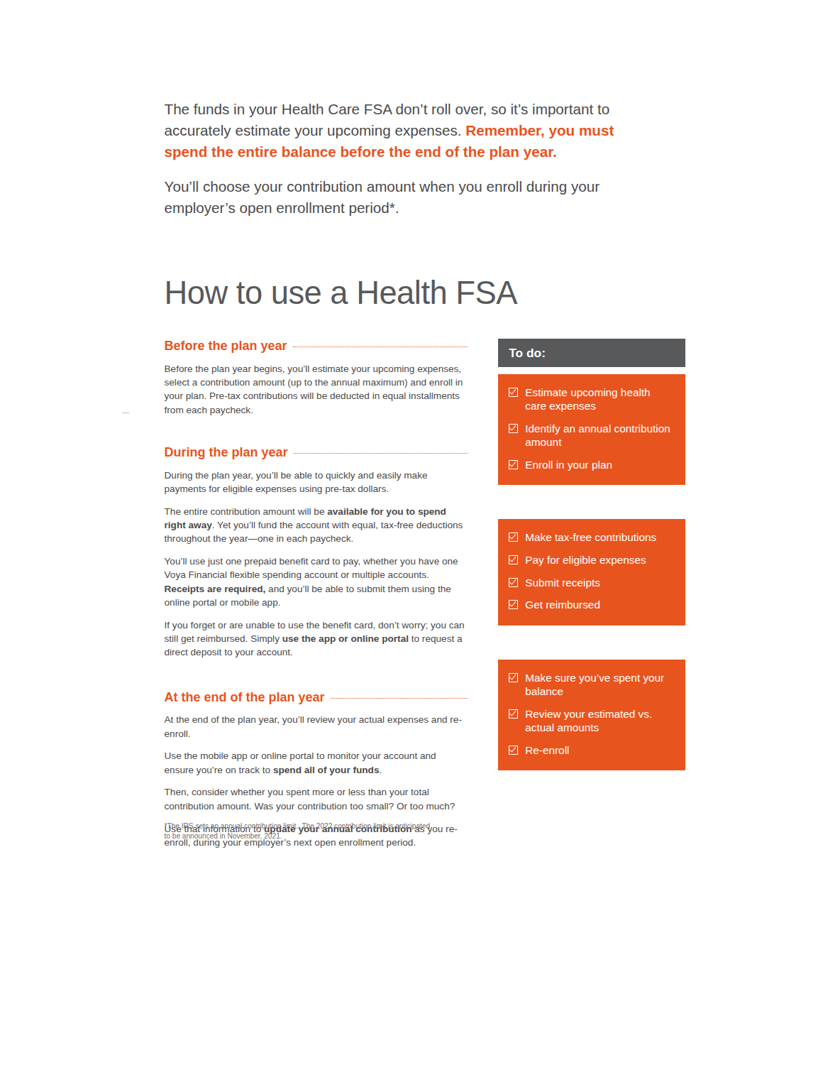The funds in your Health Care FSA don’t roll over, so it’s important to accurately estimate your upcoming expenses. Remember, you must spend the entire balance before the end of the plan year.
You’ll choose your contribution amount when you enroll during your employer’s open enrollment period*.
How to use a Health FSA
Before the plan year
Before the plan year begins, you’ll estimate your upcoming expenses, select a contribution amount (up to the annual maximum) and enroll in your plan. Pre-tax contributions will be deducted in equal installments from each paycheck.
During the plan year
During the plan year, you’ll be able to quickly and easily make payments for eligible expenses using pre-tax dollars.
The entire contribution amount will be available for you to spend right away. Yet you’ll fund the account with equal, tax-free deductions throughout the year—one in each paycheck.
You’ll use just one prepaid benefit card to pay, whether you have one Voya Financial flexible spending account or multiple accounts. Receipts are required, and you’ll be able to submit them using the online portal or mobile app.
If you forget or are unable to use the benefit card, don’t worry; you can still get reimbursed. Simply use the app or online portal to request a direct deposit to your account.
At the end of the plan year
At the end of the plan year, you’ll review your actual expenses and re-enroll.
Use the mobile app or online portal to monitor your account and ensure you’re on track to spend all of your funds.
Then, consider whether you spent more or less than your total contribution amount. Was your contribution too small? Or too much?
Use that information to update your annual contribution as you re-enroll, during your employer’s next open enrollment period.
To do:
Estimate upcoming health care expenses
Identify an annual contribution amount
Enroll in your plan
Make tax-free contributions
Pay for eligible expenses
Submit receipts
Get reimbursed
Make sure you’ve spent your balance
Review your estimated vs. actual amounts
Re-enroll
*The IRS sets an annual contribution limit. The 2022 contribution limit is anticipated to be announced in November, 2021.